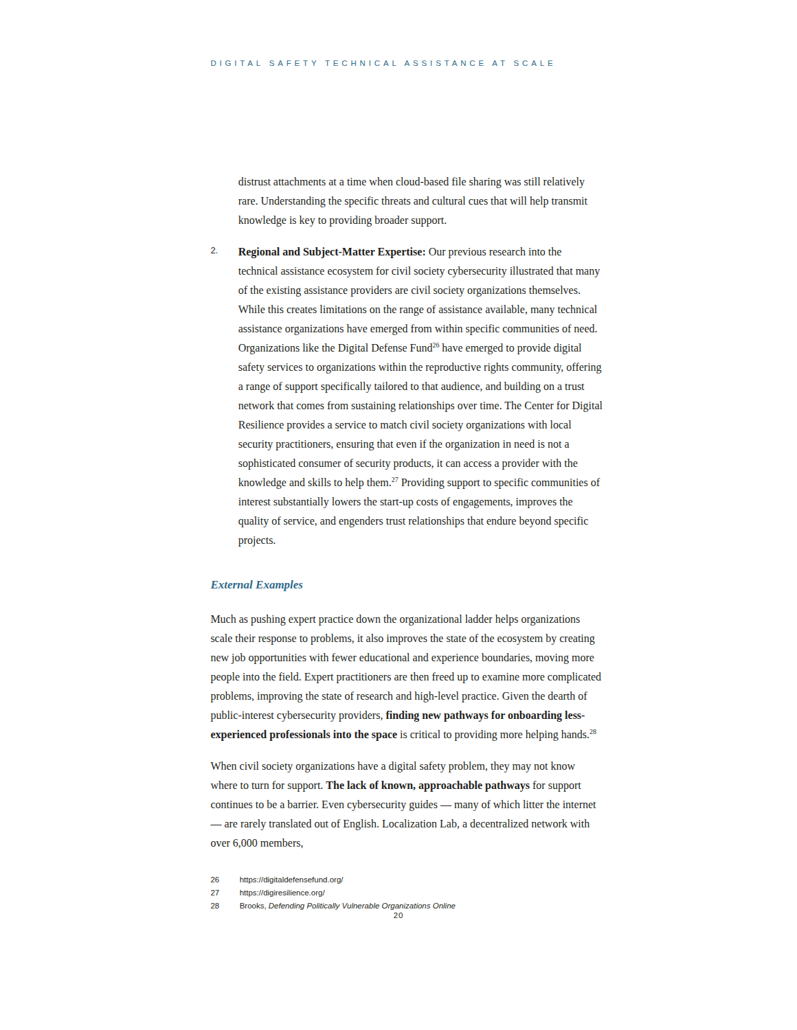Digital Safety Technical Assistance at Scale
distrust attachments at a time when cloud-based file sharing was still relatively rare. Understanding the specific threats and cultural cues that will help transmit knowledge is key to providing broader support.
2. Regional and Subject-Matter Expertise: Our previous research into the technical assistance ecosystem for civil society cybersecurity illustrated that many of the existing assistance providers are civil society organizations themselves. While this creates limitations on the range of assistance available, many technical assistance organizations have emerged from within specific communities of need. Organizations like the Digital Defense Fund26 have emerged to provide digital safety services to organizations within the reproductive rights community, offering a range of support specifically tailored to that audience, and building on a trust network that comes from sustaining relationships over time. The Center for Digital Resilience provides a service to match civil society organizations with local security practitioners, ensuring that even if the organization in need is not a sophisticated consumer of security products, it can access a provider with the knowledge and skills to help them.27 Providing support to specific communities of interest substantially lowers the start-up costs of engagements, improves the quality of service, and engenders trust relationships that endure beyond specific projects.
External Examples
Much as pushing expert practice down the organizational ladder helps organizations scale their response to problems, it also improves the state of the ecosystem by creating new job opportunities with fewer educational and experience boundaries, moving more people into the field. Expert practitioners are then freed up to examine more complicated problems, improving the state of research and high-level practice. Given the dearth of public-interest cybersecurity providers, finding new pathways for onboarding less-experienced professionals into the space is critical to providing more helping hands.28
When civil society organizations have a digital safety problem, they may not know where to turn for support. The lack of known, approachable pathways for support continues to be a barrier. Even cybersecurity guides — many of which litter the internet — are rarely translated out of English. Localization Lab, a decentralized network with over 6,000 members,
26 https://digitaldefensefund.org/
27 https://digiresilience.org/
28 Brooks, Defending Politically Vulnerable Organizations Online
20